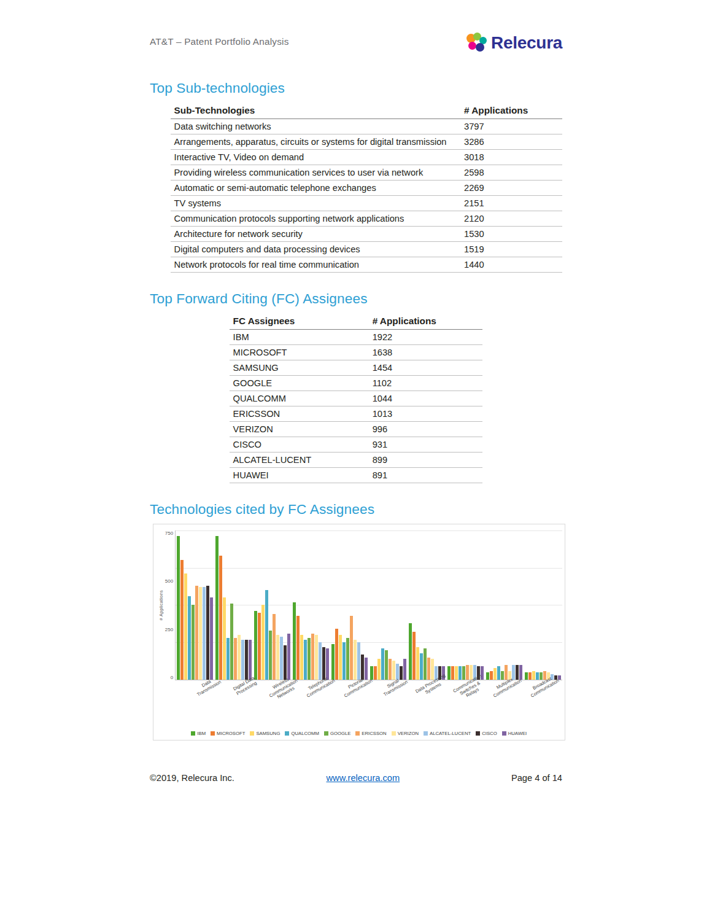AT&T – Patent Portfolio Analysis
Relecura
Top Sub-technologies
| Sub-Technologies | # Applications |
| --- | --- |
| Data switching networks | 3797 |
| Arrangements, apparatus, circuits or systems for digital transmission | 3286 |
| Interactive TV, Video on demand | 3018 |
| Providing wireless communication services to user via network | 2598 |
| Automatic or semi-automatic telephone exchanges | 2269 |
| TV systems | 2151 |
| Communication protocols supporting network applications | 2120 |
| Architecture for network security | 1530 |
| Digital computers and data processing devices | 1519 |
| Network protocols for real time communication | 1440 |
Top Forward Citing (FC) Assignees
| FC Assignees | # Applications |
| --- | --- |
| IBM | 1922 |
| MICROSOFT | 1638 |
| SAMSUNG | 1454 |
| GOOGLE | 1102 |
| QUALCOMM | 1044 |
| ERICSSON | 1013 |
| VERIZON | 996 |
| CISCO | 931 |
| ALCATEL-LUCENT | 899 |
| HUAWEI | 891 |
Technologies cited by FC Assignees
# Applications
750
500
250
0
Data Transmission
Digital Data Processing
Wireless Communication Networks
Telephonic Communication
Pictorial Communication
Signal Transmission
Data Processing Systems
Communication Switches & Relays
Multiplex Communication
Broadcast Communication
IBM MICROSOFT SAMSUNG QUALCOMM GOOGLE ERICSSON VERIZON ALCATEL-LUCENT CISCO HUAWEI
©2019, Relecura Inc.
www.relecura.com
Page 4 of 14